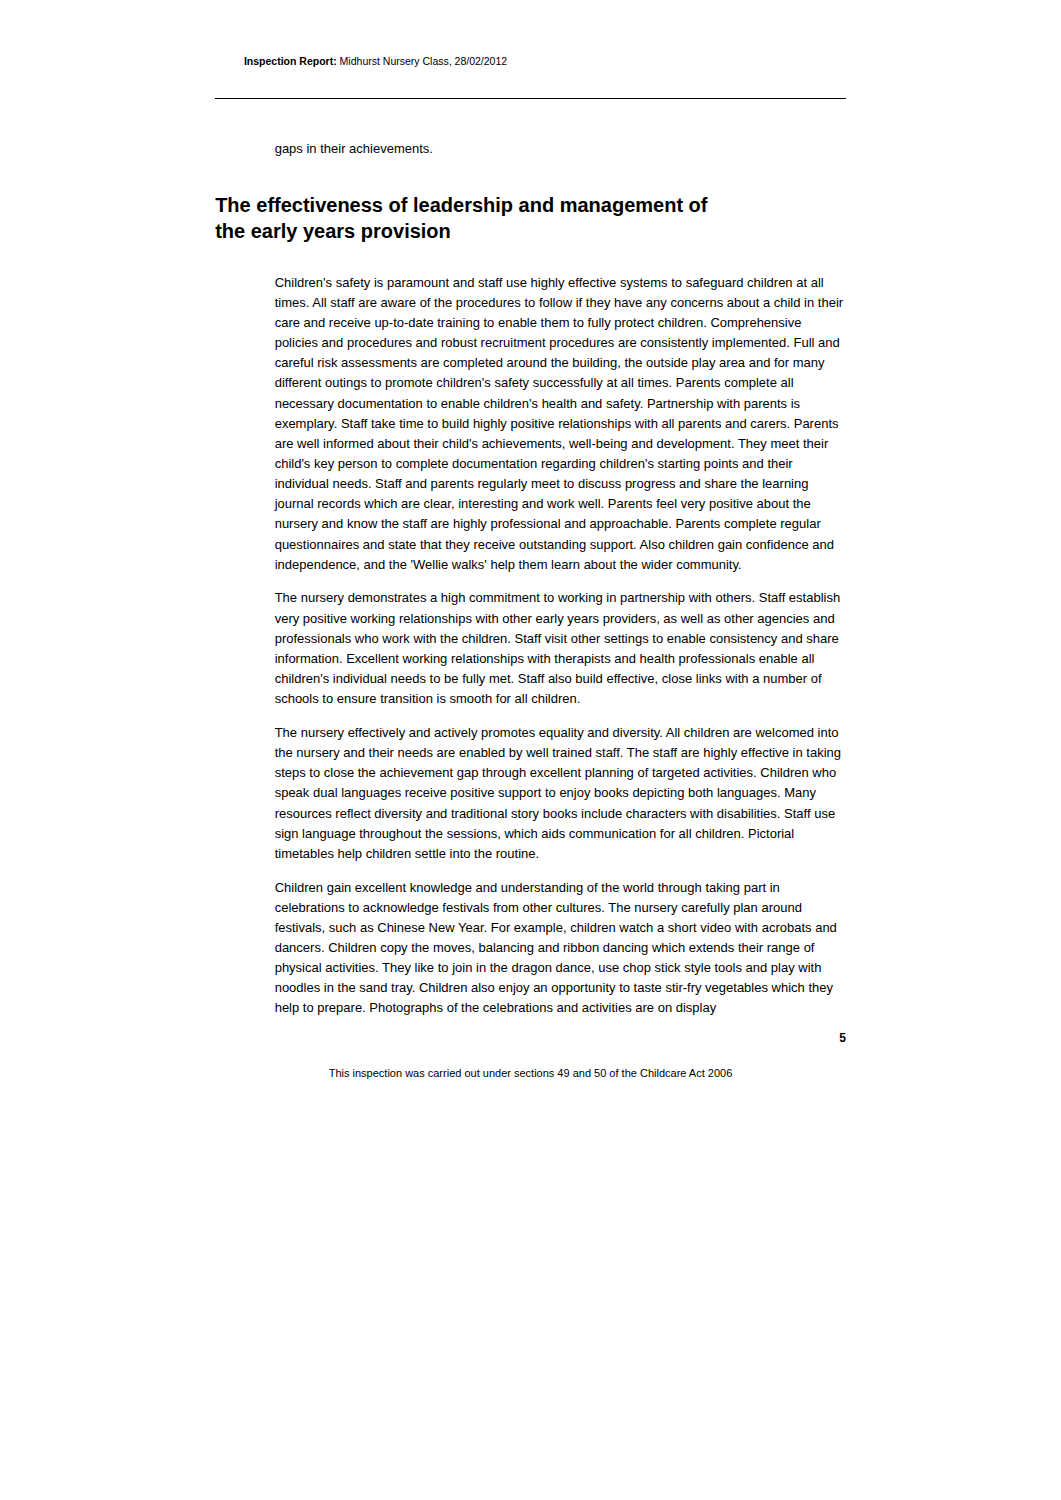Inspection Report: Midhurst Nursery Class, 28/02/2012
gaps in their achievements.
The effectiveness of leadership and management of
the early years provision
Children's safety is paramount and staff use highly effective systems to safeguard children at all times. All staff are aware of the procedures to follow if they have any concerns about a child in their care and receive up-to-date training to enable them to fully protect children. Comprehensive policies and procedures and robust recruitment procedures are consistently implemented. Full and careful risk assessments are completed around the building, the outside play area and for many different outings to promote children's safety successfully at all times. Parents complete all necessary documentation to enable children's health and safety. Partnership with parents is exemplary. Staff take time to build highly positive relationships with all parents and carers. Parents are well informed about their child's achievements, well-being and development. They meet their child's key person to complete documentation regarding children's starting points and their individual needs. Staff and parents regularly meet to discuss progress and share the learning journal records which are clear, interesting and work well. Parents feel very positive about the nursery and know the staff are highly professional and approachable. Parents complete regular questionnaires and state that they receive outstanding support. Also children gain confidence and independence, and the 'Wellie walks' help them learn about the wider community.
The nursery demonstrates a high commitment to working in partnership with others. Staff establish very positive working relationships with other early years providers, as well as other agencies and professionals who work with the children. Staff visit other settings to enable consistency and share information. Excellent working relationships with therapists and health professionals enable all children's individual needs to be fully met. Staff also build effective, close links with a number of schools to ensure transition is smooth for all children.
The nursery effectively and actively promotes equality and diversity. All children are welcomed into the nursery and their needs are enabled by well trained staff. The staff are highly effective in taking steps to close the achievement gap through excellent planning of targeted activities. Children who speak dual languages receive positive support to enjoy books depicting both languages. Many resources reflect diversity and traditional story books include characters with disabilities. Staff use sign language throughout the sessions, which aids communication for all children. Pictorial timetables help children settle into the routine.
Children gain excellent knowledge and understanding of the world through taking part in celebrations to acknowledge festivals from other cultures. The nursery carefully plan around festivals, such as Chinese New Year. For example, children watch a short video with acrobats and dancers. Children copy the moves, balancing and ribbon dancing which extends their range of physical activities. They like to join in the dragon dance, use chop stick style tools and play with noodles in the sand tray. Children also enjoy an opportunity to taste stir-fry vegetables which they help to prepare. Photographs of the celebrations and activities are on display
5
This inspection was carried out under sections 49 and 50 of the Childcare Act 2006